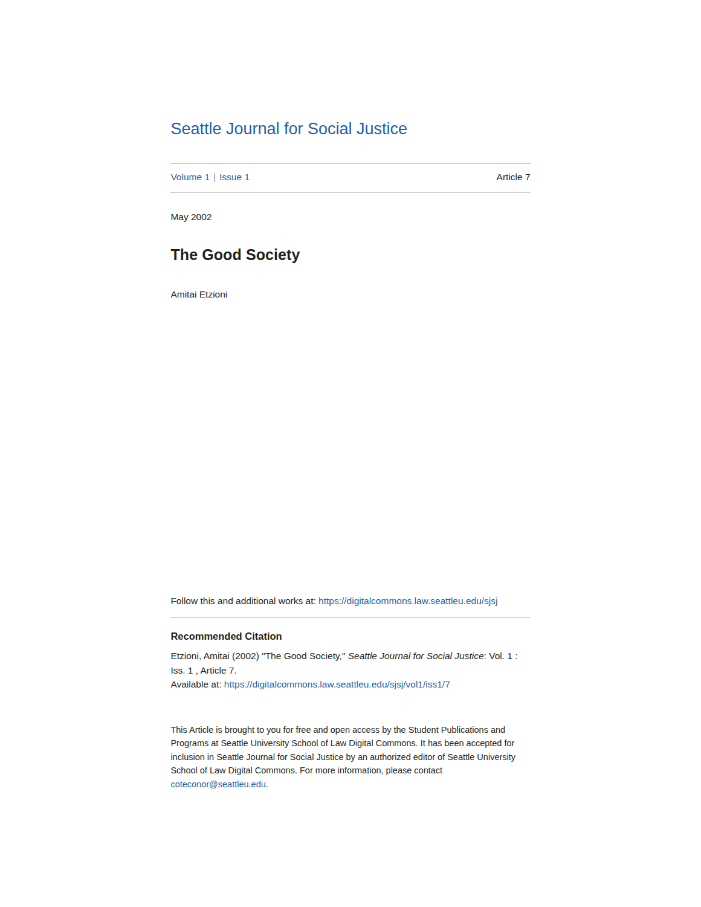Seattle Journal for Social Justice
Volume 1|Issue 1
Article 7
May 2002
The Good Society
Amitai Etzioni
Follow this and additional works at: https://digitalcommons.law.seattleu.edu/sjsj
Recommended Citation
Etzioni, Amitai (2002) "The Good Society," Seattle Journal for Social Justice: Vol. 1 : Iss. 1 , Article 7.
Available at: https://digitalcommons.law.seattleu.edu/sjsj/vol1/iss1/7
This Article is brought to you for free and open access by the Student Publications and Programs at Seattle University School of Law Digital Commons. It has been accepted for inclusion in Seattle Journal for Social Justice by an authorized editor of Seattle University School of Law Digital Commons. For more information, please contact coteconor@seattleu.edu.